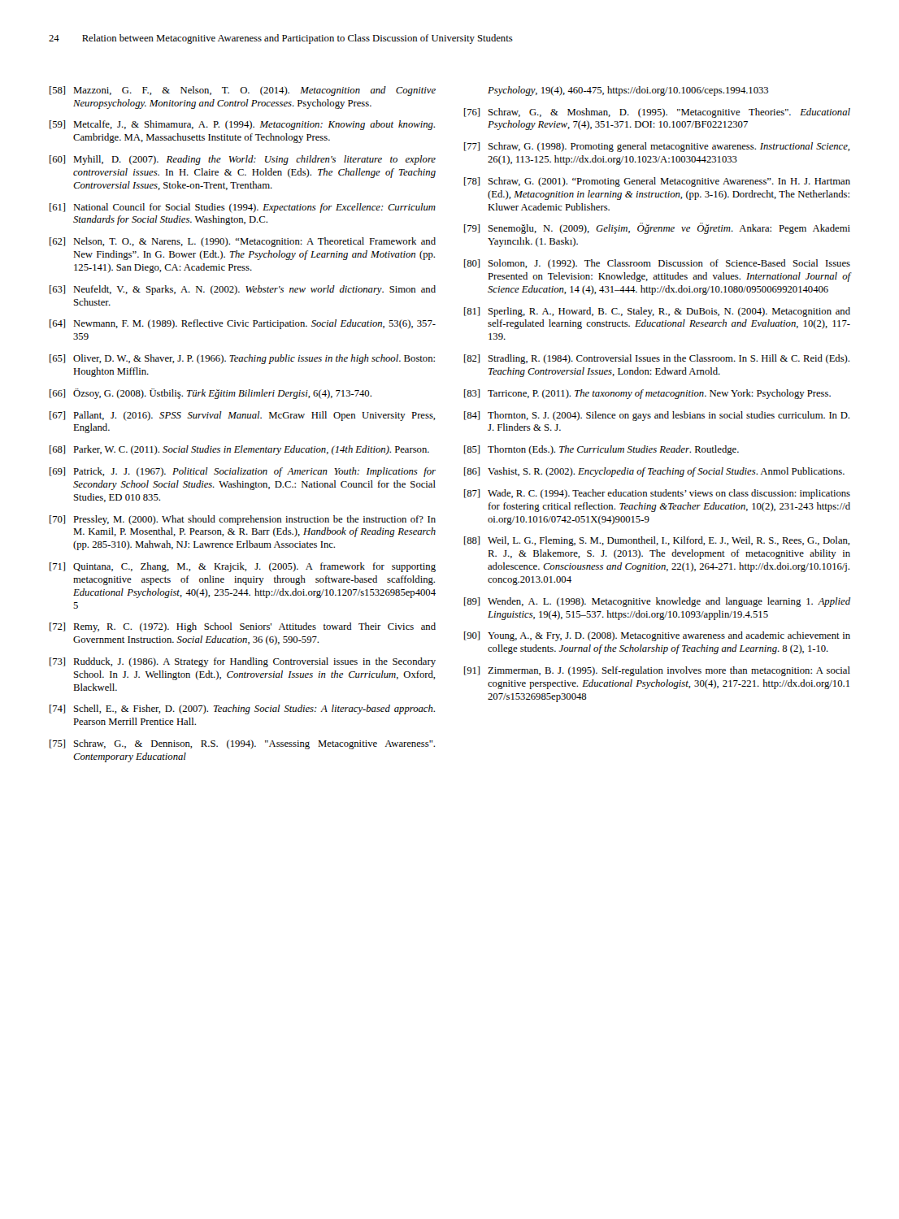24 Relation between Metacognitive Awareness and Participation to Class Discussion of University Students
[58] Mazzoni, G. F., & Nelson, T. O. (2014). Metacognition and Cognitive Neuropsychology. Monitoring and Control Processes. Psychology Press.
[59] Metcalfe, J., & Shimamura, A. P. (1994). Metacognition: Knowing about knowing. Cambridge. MA, Massachusetts Institute of Technology Press.
[60] Myhill, D. (2007). Reading the World: Using children's literature to explore controversial issues. In H. Claire & C. Holden (Eds). The Challenge of Teaching Controversial Issues, Stoke-on-Trent, Trentham.
[61] National Council for Social Studies (1994). Expectations for Excellence: Curriculum Standards for Social Studies. Washington, D.C.
[62] Nelson, T. O., & Narens, L. (1990). “Metacognition: A Theoretical Framework and New Findings”. In G. Bower (Edt.). The Psychology of Learning and Motivation (pp. 125-141). San Diego, CA: Academic Press.
[63] Neufeldt, V., & Sparks, A. N. (2002). Webster's new world dictionary. Simon and Schuster.
[64] Newmann, F. M. (1989). Reflective Civic Participation. Social Education, 53(6), 357-359
[65] Oliver, D. W., & Shaver, J. P. (1966). Teaching public issues in the high school. Boston: Houghton Mifflin.
[66] Özsoy, G. (2008). Üstbiliş. Türk Eğitim Bilimleri Dergisi, 6(4), 713-740.
[67] Pallant, J. (2016). SPSS Survival Manual. McGraw Hill Open University Press, England.
[68] Parker, W. C. (2011). Social Studies in Elementary Education, (14th Edition). Pearson.
[69] Patrick, J. J. (1967). Political Socialization of American Youth: Implications for Secondary School Social Studies. Washington, D.C.: National Council for the Social Studies, ED 010 835.
[70] Pressley, M. (2000). What should comprehension instruction be the instruction of? In M. Kamil, P. Mosenthal, P. Pearson, & R. Barr (Eds.), Handbook of Reading Research (pp. 285-310). Mahwah, NJ: Lawrence Erlbaum Associates Inc.
[71] Quintana, C., Zhang, M., & Krajcik, J. (2005). A framework for supporting metacognitive aspects of online inquiry through software-based scaffolding. Educational Psychologist, 40(4), 235-244. http://dx.doi.org/10.1207/s15326985ep40045
[72] Remy, R. C. (1972). High School Seniors' Attitudes toward Their Civics and Government Instruction. Social Education, 36 (6), 590-597.
[73] Rudduck, J. (1986). A Strategy for Handling Controversial issues in the Secondary School. In J. J. Wellington (Edt.), Controversial Issues in the Curriculum, Oxford, Blackwell.
[74] Schell, E., & Fisher, D. (2007). Teaching Social Studies: A literacy-based approach. Pearson Merrill Prentice Hall.
[75] Schraw, G., & Dennison, R.S. (1994). "Assessing Metacognitive Awareness". Contemporary Educational
Psychology, 19(4), 460-475, https://doi.org/10.1006/ceps.1994.1033
[76] Schraw, G., & Moshman, D. (1995). "Metacognitive Theories". Educational Psychology Review, 7(4), 351-371. DOI: 10.1007/BF02212307
[77] Schraw, G. (1998). Promoting general metacognitive awareness. Instructional Science, 26(1), 113-125. http://dx.doi.org/10.1023/A:1003044231033
[78] Schraw, G. (2001). “Promoting General Metacognitive Awareness”. In H. J. Hartman (Ed.), Metacognition in learning & instruction, (pp. 3-16). Dordrecht, The Netherlands: Kluwer Academic Publishers.
[79] Senemoğlu, N. (2009), Gelişim, Öğrenme ve Öğretim. Ankara: Pegem Akademi Yayıncılık. (1. Baskı).
[80] Solomon, J. (1992). The Classroom Discussion of Science-Based Social Issues Presented on Television: Knowledge, attitudes and values. International Journal of Science Education, 14 (4), 431–444. http://dx.doi.org/10.1080/0950069920140406
[81] Sperling, R. A., Howard, B. C., Staley, R., & DuBois, N. (2004). Metacognition and self-regulated learning constructs. Educational Research and Evaluation, 10(2), 117-139.
[82] Stradling, R. (1984). Controversial Issues in the Classroom. In S. Hill & C. Reid (Eds). Teaching Controversial Issues, London: Edward Arnold.
[83] Tarricone, P. (2011). The taxonomy of metacognition. New York: Psychology Press.
[84] Thornton, S. J. (2004). Silence on gays and lesbians in social studies curriculum. In D. J. Flinders & S. J.
[85] Thornton (Eds.). The Curriculum Studies Reader. Routledge.
[86] Vashist, S. R. (2002). Encyclopedia of Teaching of Social Studies. Anmol Publications.
[87] Wade, R. C. (1994). Teacher education students’ views on class discussion: implications for fostering critical reflection. Teaching &Teacher Education, 10(2), 231-243 https://doi.org/10.1016/0742-051X(94)90015-9
[88] Weil, L. G., Fleming, S. M., Dumontheil, I., Kilford, E. J., Weil, R. S., Rees, G., Dolan, R. J., & Blakemore, S. J. (2013). The development of metacognitive ability in adolescence. Consciousness and Cognition, 22(1), 264-271. http://dx.doi.org/10.1016/j.concog.2013.01.004
[89] Wenden, A. L. (1998). Metacognitive knowledge and language learning 1. Applied Linguistics, 19(4), 515–537. https://doi.org/10.1093/applin/19.4.515
[90] Young, A., & Fry, J. D. (2008). Metacognitive awareness and academic achievement in college students. Journal of the Scholarship of Teaching and Learning. 8 (2), 1-10.
[91] Zimmerman, B. J. (1995). Self-regulation involves more than metacognition: A social cognitive perspective. Educational Psychologist, 30(4), 217-221. http://dx.doi.org/10.1207/s15326985ep30048